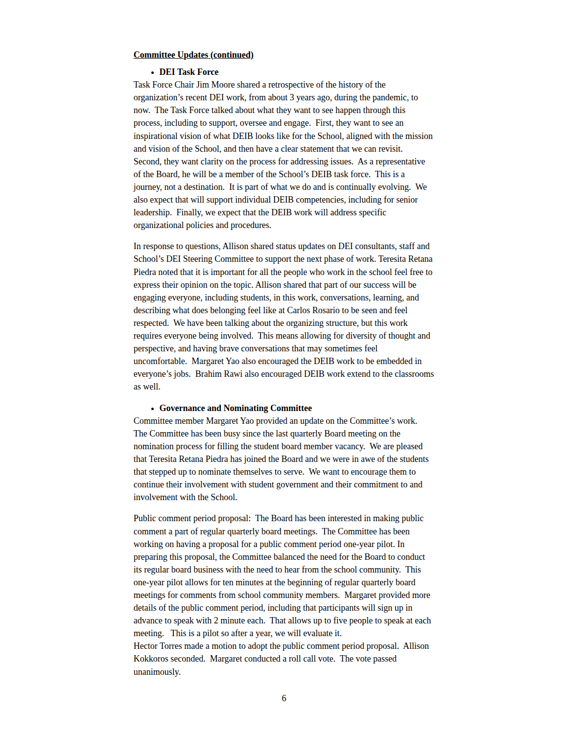Committee Updates (continued)
DEI Task Force
Task Force Chair Jim Moore shared a retrospective of the history of the organization’s recent DEI work, from about 3 years ago, during the pandemic, to now. The Task Force talked about what they want to see happen through this process, including to support, oversee and engage. First, they want to see an inspirational vision of what DEIB looks like for the School, aligned with the mission and vision of the School, and then have a clear statement that we can revisit. Second, they want clarity on the process for addressing issues. As a representative of the Board, he will be a member of the School’s DEIB task force. This is a journey, not a destination. It is part of what we do and is continually evolving. We also expect that will support individual DEIB competencies, including for senior leadership. Finally, we expect that the DEIB work will address specific organizational policies and procedures.
In response to questions, Allison shared status updates on DEI consultants, staff and School’s DEI Steering Committee to support the next phase of work. Teresita Retana Piedra noted that it is important for all the people who work in the school feel free to express their opinion on the topic. Allison shared that part of our success will be engaging everyone, including students, in this work, conversations, learning, and describing what does belonging feel like at Carlos Rosario to be seen and feel respected. We have been talking about the organizing structure, but this work requires everyone being involved. This means allowing for diversity of thought and perspective, and having brave conversations that may sometimes feel uncomfortable. Margaret Yao also encouraged the DEIB work to be embedded in everyone’s jobs. Brahim Rawi also encouraged DEIB work extend to the classrooms as well.
Governance and Nominating Committee
Committee member Margaret Yao provided an update on the Committee’s work. The Committee has been busy since the last quarterly Board meeting on the nomination process for filling the student board member vacancy. We are pleased that Teresita Retana Piedra has joined the Board and we were in awe of the students that stepped up to nominate themselves to serve. We want to encourage them to continue their involvement with student government and their commitment to and involvement with the School.
Public comment period proposal: The Board has been interested in making public comment a part of regular quarterly board meetings. The Committee has been working on having a proposal for a public comment period one-year pilot. In preparing this proposal, the Committee balanced the need for the Board to conduct its regular board business with the need to hear from the school community. This one-year pilot allows for ten minutes at the beginning of regular quarterly board meetings for comments from school community members. Margaret provided more details of the public comment period, including that participants will sign up in advance to speak with 2 minute each. That allows up to five people to speak at each meeting. This is a pilot so after a year, we will evaluate it.
Hector Torres made a motion to adopt the public comment period proposal. Allison Kokkoros seconded. Margaret conducted a roll call vote. The vote passed unanimously.
6